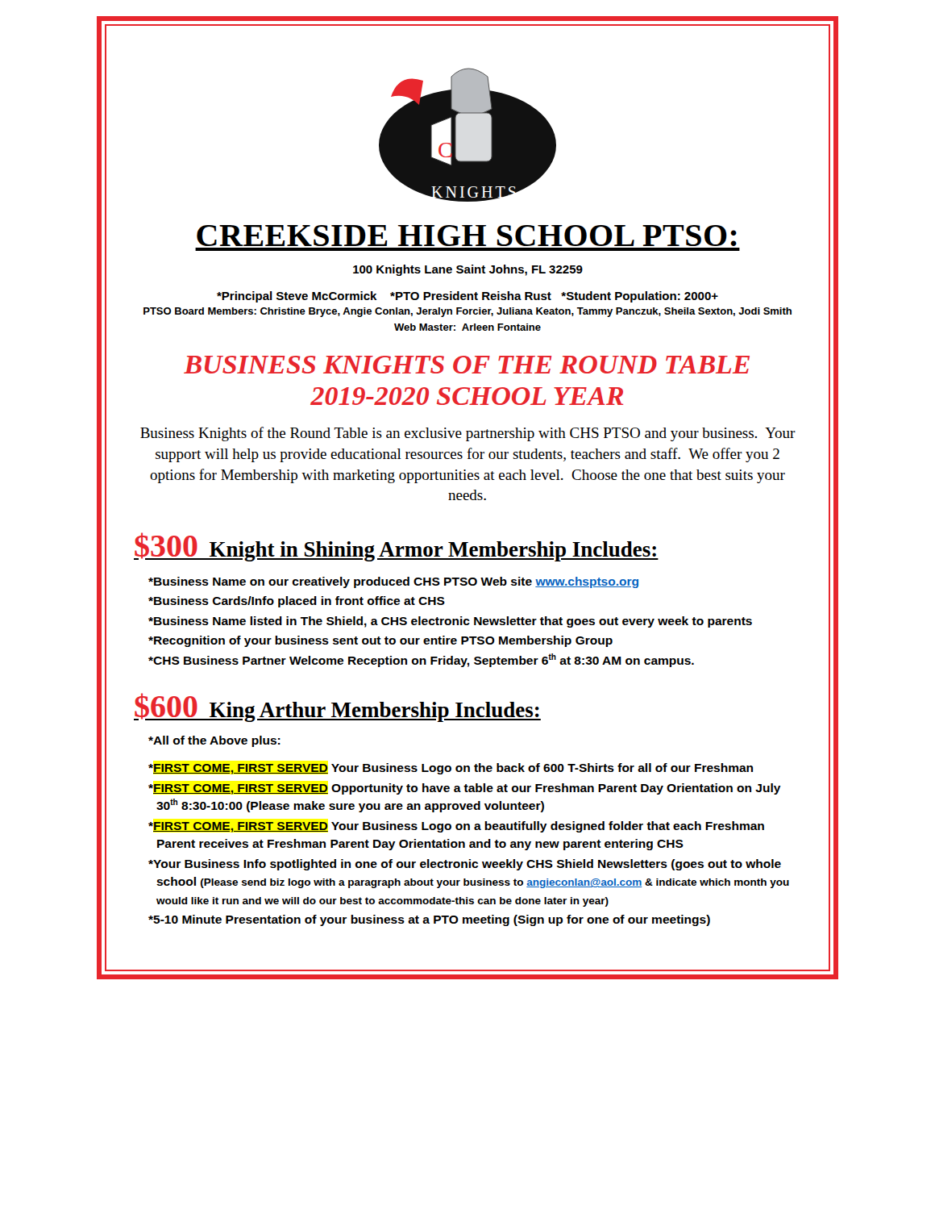CREEKSIDE HIGH SCHOOL PTSO:
100 Knights Lane Saint Johns, FL 32259
*Principal Steve McCormick *PTO President Reisha Rust *Student Population: 2000+
PTSO Board Members: Christine Bryce, Angie Conlan, Jeralyn Forcier, Juliana Keaton, Tammy Panczuk, Sheila Sexton, Jodi Smith
Web Master: Arleen Fontaine
BUSINESS KNIGHTS OF THE ROUND TABLE
2019-2020 SCHOOL YEAR
Business Knights of the Round Table is an exclusive partnership with CHS PTSO and your business. Your support will help us provide educational resources for our students, teachers and staff. We offer you 2 options for Membership with marketing opportunities at each level. Choose the one that best suits your needs.
$300 Knight in Shining Armor Membership Includes:
Business Name on our creatively produced CHS PTSO Web site www.chsptso.org
Business Cards/Info placed in front office at CHS
Business Name listed in The Shield, a CHS electronic Newsletter that goes out every week to parents
Recognition of your business sent out to our entire PTSO Membership Group
CHS Business Partner Welcome Reception on Friday, September 6th at 8:30 AM on campus.
$600 King Arthur Membership Includes:
All of the Above plus:
FIRST COME, FIRST SERVED Your Business Logo on the back of 600 T-Shirts for all of our Freshman
FIRST COME, FIRST SERVED Opportunity to have a table at our Freshman Parent Day Orientation on July 30th 8:30-10:00 (Please make sure you are an approved volunteer)
FIRST COME, FIRST SERVED Your Business Logo on a beautifully designed folder that each Freshman Parent receives at Freshman Parent Day Orientation and to any new parent entering CHS
Your Business Info spotlighted in one of our electronic weekly CHS Shield Newsletters (goes out to whole school (Please send biz logo with a paragraph about your business to angieconlan@aol.com & indicate which month you would like it run and we will do our best to accommodate-this can be done later in year)
5-10 Minute Presentation of your business at a PTO meeting (Sign up for one of our meetings)